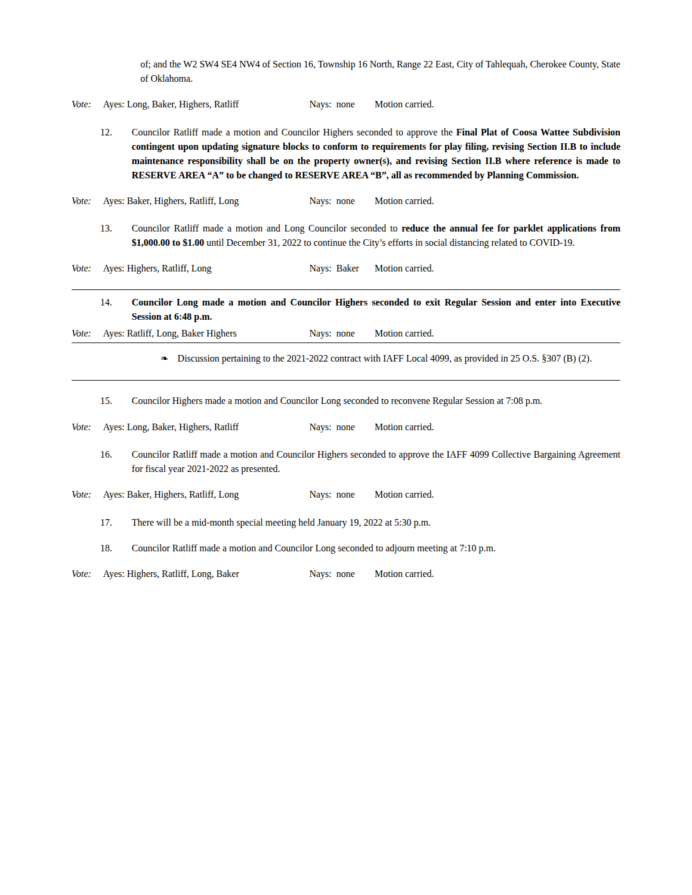of; and the W2 SW4 SE4 NW4 of Section 16, Township 16 North, Range 22 East, City of Tahlequah, Cherokee County, State of Oklahoma.
Vote:
Ayes: Long, Baker, Highers, Ratliff
Nays: none Motion carried.
12.
Councilor Ratliff made a motion and Councilor Highers seconded to approve the Final Plat of Coosa Wattee Subdivision contingent upon updating signature blocks to conform to requirements for play filing, revising Section II.B to include maintenance responsibility shall be on the property owner(s), and revising Section II.B where reference is made to RESERVE AREA “A” to be changed to RESERVE AREA “B”, all as recommended by Planning Commission.
Vote:
Ayes: Baker, Highers, Ratliff, Long
Nays: none Motion carried.
13.
Councilor Ratliff made a motion and Long Councilor seconded to reduce the annual fee for parklet applications from $1,000.00 to $1.00 until December 31, 2022 to continue the City’s efforts in social distancing related to COVID-19.
Vote:
Ayes: Highers, Ratliff, Long
Nays: Baker Motion carried.
14.
Councilor Long made a motion and Councilor Highers seconded to exit Regular Session and enter into Executive Session at 6:48 p.m.
Vote:
Ayes: Ratliff, Long, Baker Highers
Nays: none Motion carried.
❧
Discussion pertaining to the 2021-2022 contract with IAFF Local 4099, as provided in 25 O.S. §307 (B) (2).
15.
Councilor Highers made a motion and Councilor Long seconded to reconvene Regular Session at 7:08 p.m.
Vote:
Ayes: Long, Baker, Highers, Ratliff
Nays: none Motion carried.
16.
Councilor Ratliff made a motion and Councilor Highers seconded to approve the IAFF 4099 Collective Bargaining Agreement for fiscal year 2021-2022 as presented.
Vote:
Ayes: Baker, Highers, Ratliff, Long
Nays: none Motion carried.
17.
There will be a mid-month special meeting held January 19, 2022 at 5:30 p.m.
18.
Councilor Ratliff made a motion and Councilor Long seconded to adjourn meeting at 7:10 p.m.
Vote:
Ayes: Highers, Ratliff, Long, Baker
Nays: none Motion carried.